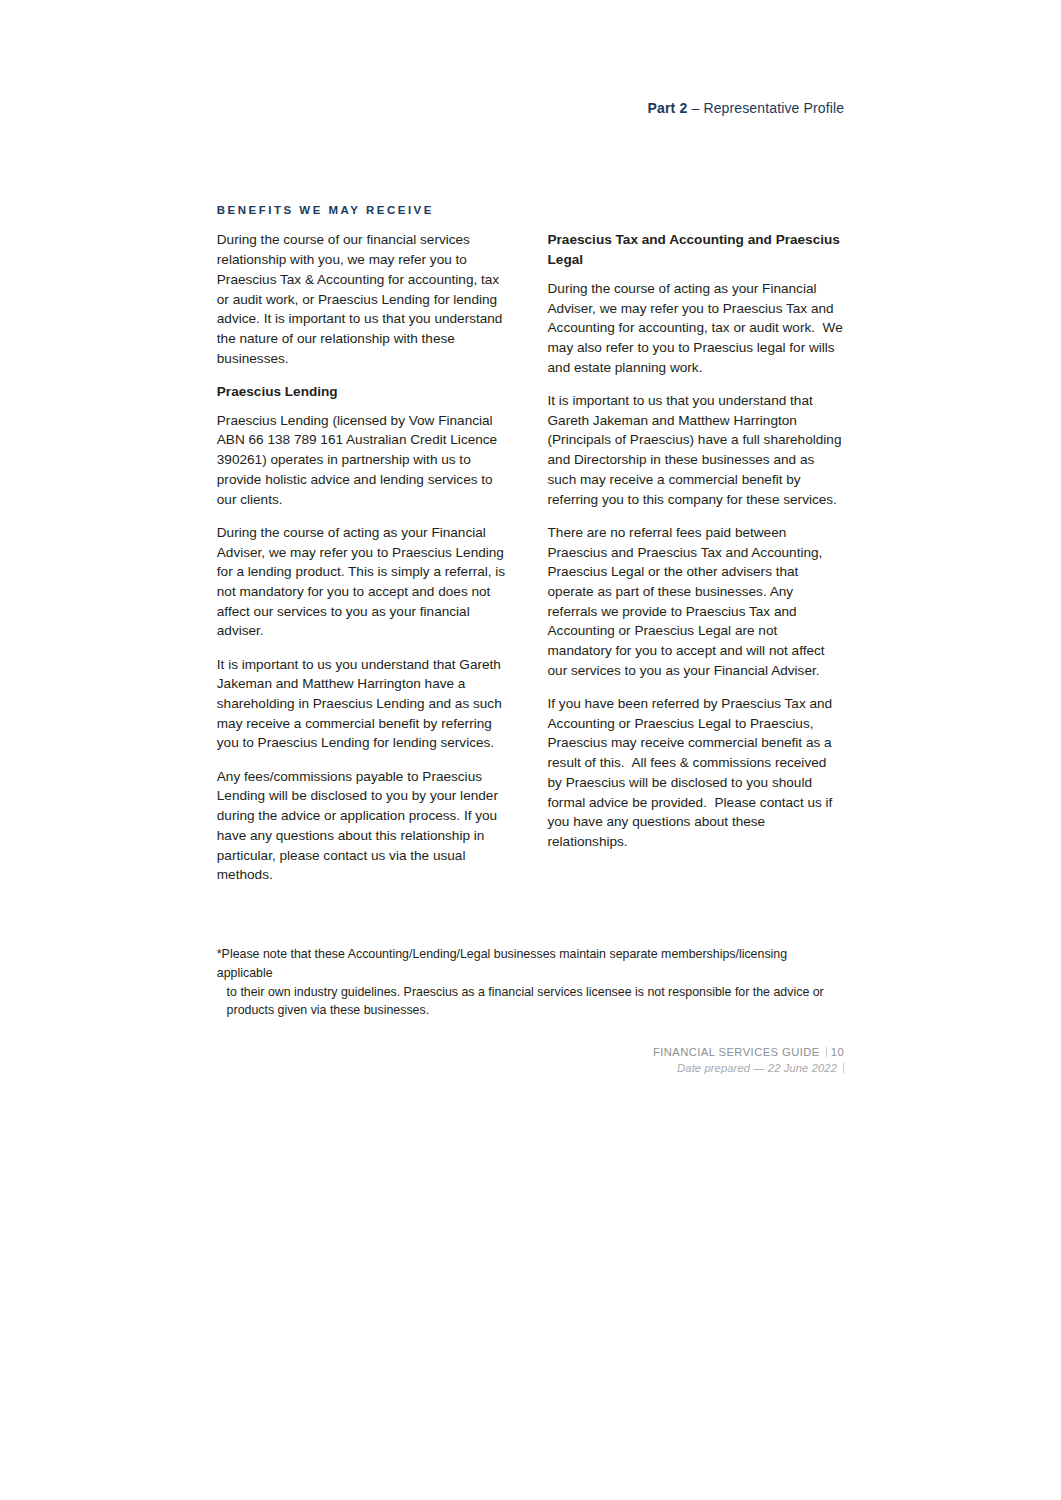Part 2 – Representative Profile
Benefits we may receive
During the course of our financial services relationship with you, we may refer you to Praescius Tax & Accounting for accounting, tax or audit work, or Praescius Lending for lending advice. It is important to us that you understand the nature of our relationship with these businesses.
Praescius Lending
Praescius Lending (licensed by Vow Financial ABN 66 138 789 161 Australian Credit Licence 390261) operates in partnership with us to provide holistic advice and lending services to our clients.
During the course of acting as your Financial Adviser, we may refer you to Praescius Lending for a lending product. This is simply a referral, is not mandatory for you to accept and does not affect our services to you as your financial adviser.
It is important to us you understand that Gareth Jakeman and Matthew Harrington have a shareholding in Praescius Lending and as such may receive a commercial benefit by referring you to Praescius Lending for lending services.
Any fees/commissions payable to Praescius Lending will be disclosed to you by your lender during the advice or application process. If you have any questions about this relationship in particular, please contact us via the usual methods.
Praescius Tax and Accounting and Praescius Legal
During the course of acting as your Financial Adviser, we may refer you to Praescius Tax and Accounting for accounting, tax or audit work. We may also refer to you to Praescius legal for wills and estate planning work.
It is important to us that you understand that Gareth Jakeman and Matthew Harrington (Principals of Praescius) have a full shareholding and Directorship in these businesses and as such may receive a commercial benefit by referring you to this company for these services.
There are no referral fees paid between Praescius and Praescius Tax and Accounting, Praescius Legal or the other advisers that operate as part of these businesses. Any referrals we provide to Praescius Tax and Accounting or Praescius Legal are not mandatory for you to accept and will not affect our services to you as your Financial Adviser.
If you have been referred by Praescius Tax and Accounting or Praescius Legal to Praescius, Praescius may receive commercial benefit as a result of this. All fees & commissions received by Praescius will be disclosed to you should formal advice be provided. Please contact us if you have any questions about these relationships.
*Please note that these Accounting/Lending/Legal businesses maintain separate memberships/licensing applicable to their own industry guidelines. Praescius as a financial services licensee is not responsible for the advice or products given via these businesses.
FINANCIAL SERVICES GUIDE 10
Date prepared — 22 June 2022